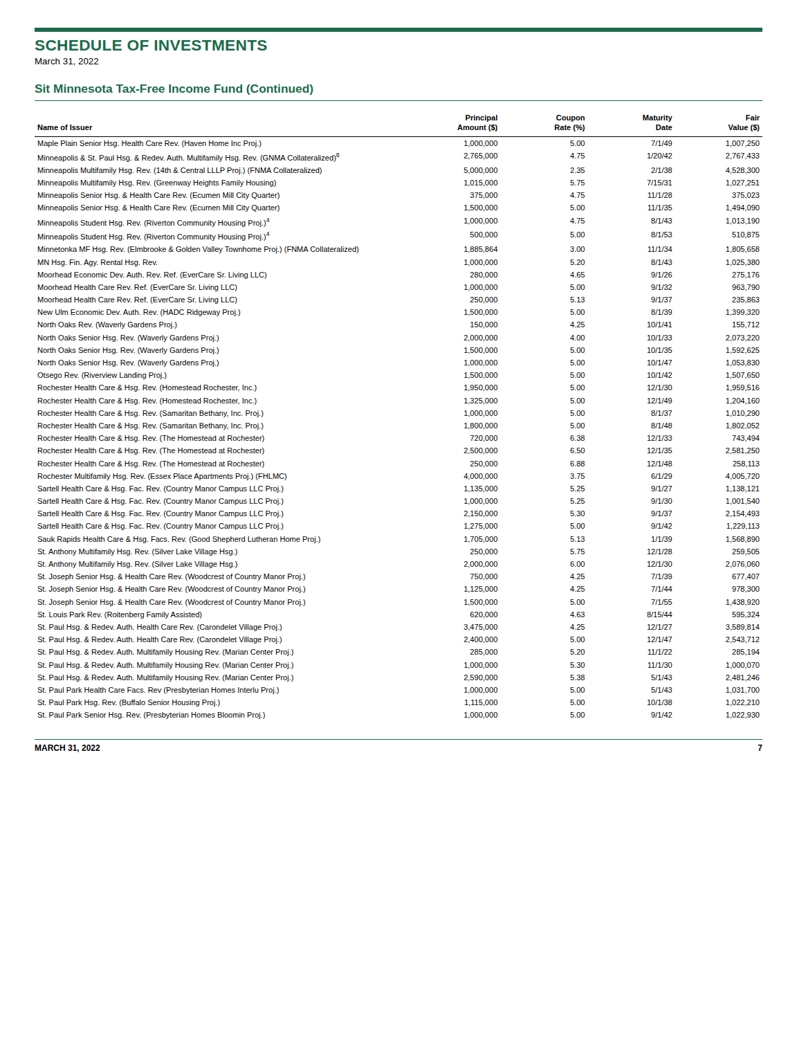SCHEDULE OF INVESTMENTS
March 31, 2022
Sit Minnesota Tax-Free Income Fund (Continued)
| Name of Issuer | Principal Amount ($) | Coupon Rate (%) | Maturity Date | Fair Value ($) |
| --- | --- | --- | --- | --- |
| Maple Plain Senior Hsg. Health Care Rev. (Haven Home Inc Proj.) | 1,000,000 | 5.00 | 7/1/49 | 1,007,250 |
| Minneapolis & St. Paul Hsg. & Redev. Auth. Multifamily Hsg. Rev. (GNMA Collateralized) 8 | 2,765,000 | 4.75 | 1/20/42 | 2,767,433 |
| Minneapolis Multifamily Hsg. Rev. (14th & Central LLLP Proj.) (FNMA Collateralized) | 5,000,000 | 2.35 | 2/1/38 | 4,528,300 |
| Minneapolis Multifamily Hsg. Rev. (Greenway Heights Family Housing) | 1,015,000 | 5.75 | 7/15/31 | 1,027,251 |
| Minneapolis Senior Hsg. & Health Care Rev. (Ecumen Mill City Quarter) | 375,000 | 4.75 | 11/1/28 | 375,023 |
| Minneapolis Senior Hsg. & Health Care Rev. (Ecumen Mill City Quarter) | 1,500,000 | 5.00 | 11/1/35 | 1,494,090 |
| Minneapolis Student Hsg. Rev. (Riverton Community Housing Proj.) 4 | 1,000,000 | 4.75 | 8/1/43 | 1,013,190 |
| Minneapolis Student Hsg. Rev. (Riverton Community Housing Proj.) 4 | 500,000 | 5.00 | 8/1/53 | 510,875 |
| Minnetonka MF Hsg. Rev. (Elmbrooke & Golden Valley Townhome Proj.) (FNMA Collateralized) | 1,885,864 | 3.00 | 11/1/34 | 1,805,658 |
| MN Hsg. Fin. Agy. Rental Hsg. Rev. | 1,000,000 | 5.20 | 8/1/43 | 1,025,380 |
| Moorhead Economic Dev. Auth. Rev. Ref. (EverCare Sr. Living LLC) | 280,000 | 4.65 | 9/1/26 | 275,176 |
| Moorhead Health Care Rev. Ref. (EverCare Sr. Living LLC) | 1,000,000 | 5.00 | 9/1/32 | 963,790 |
| Moorhead Health Care Rev. Ref. (EverCare Sr. Living LLC) | 250,000 | 5.13 | 9/1/37 | 235,863 |
| New Ulm Economic Dev. Auth. Rev. (HADC Ridgeway Proj.) | 1,500,000 | 5.00 | 8/1/39 | 1,399,320 |
| North Oaks Rev. (Waverly Gardens Proj.) | 150,000 | 4.25 | 10/1/41 | 155,712 |
| North Oaks Senior Hsg. Rev. (Waverly Gardens Proj.) | 2,000,000 | 4.00 | 10/1/33 | 2,073,220 |
| North Oaks Senior Hsg. Rev. (Waverly Gardens Proj.) | 1,500,000 | 5.00 | 10/1/35 | 1,592,625 |
| North Oaks Senior Hsg. Rev. (Waverly Gardens Proj.) | 1,000,000 | 5.00 | 10/1/47 | 1,053,830 |
| Otsego Rev. (Riverview Landing Proj.) | 1,500,000 | 5.00 | 10/1/42 | 1,507,650 |
| Rochester Health Care & Hsg. Rev. (Homestead Rochester, Inc.) | 1,950,000 | 5.00 | 12/1/30 | 1,959,516 |
| Rochester Health Care & Hsg. Rev. (Homestead Rochester, Inc.) | 1,325,000 | 5.00 | 12/1/49 | 1,204,160 |
| Rochester Health Care & Hsg. Rev. (Samaritan Bethany, Inc. Proj.) | 1,000,000 | 5.00 | 8/1/37 | 1,010,290 |
| Rochester Health Care & Hsg. Rev. (Samaritan Bethany, Inc. Proj.) | 1,800,000 | 5.00 | 8/1/48 | 1,802,052 |
| Rochester Health Care & Hsg. Rev. (The Homestead at Rochester) | 720,000 | 6.38 | 12/1/33 | 743,494 |
| Rochester Health Care & Hsg. Rev. (The Homestead at Rochester) | 2,500,000 | 6.50 | 12/1/35 | 2,581,250 |
| Rochester Health Care & Hsg. Rev. (The Homestead at Rochester) | 250,000 | 6.88 | 12/1/48 | 258,113 |
| Rochester Multifamily Hsg. Rev. (Essex Place Apartments Proj.) (FHLMC) | 4,000,000 | 3.75 | 6/1/29 | 4,005,720 |
| Sartell Health Care & Hsg. Fac. Rev. (Country Manor Campus LLC Proj.) | 1,135,000 | 5.25 | 9/1/27 | 1,138,121 |
| Sartell Health Care & Hsg. Fac. Rev. (Country Manor Campus LLC Proj.) | 1,000,000 | 5.25 | 9/1/30 | 1,001,540 |
| Sartell Health Care & Hsg. Fac. Rev. (Country Manor Campus LLC Proj.) | 2,150,000 | 5.30 | 9/1/37 | 2,154,493 |
| Sartell Health Care & Hsg. Fac. Rev. (Country Manor Campus LLC Proj.) | 1,275,000 | 5.00 | 9/1/42 | 1,229,113 |
| Sauk Rapids Health Care & Hsg. Facs. Rev. (Good Shepherd Lutheran Home Proj.) | 1,705,000 | 5.13 | 1/1/39 | 1,568,890 |
| St. Anthony Multifamily Hsg. Rev. (Silver Lake Village Hsg.) | 250,000 | 5.75 | 12/1/28 | 259,505 |
| St. Anthony Multifamily Hsg. Rev. (Silver Lake Village Hsg.) | 2,000,000 | 6.00 | 12/1/30 | 2,076,060 |
| St. Joseph Senior Hsg. & Health Care Rev. (Woodcrest of Country Manor Proj.) | 750,000 | 4.25 | 7/1/39 | 677,407 |
| St. Joseph Senior Hsg. & Health Care Rev. (Woodcrest of Country Manor Proj.) | 1,125,000 | 4.25 | 7/1/44 | 978,300 |
| St. Joseph Senior Hsg. & Health Care Rev. (Woodcrest of Country Manor Proj.) | 1,500,000 | 5.00 | 7/1/55 | 1,438,920 |
| St. Louis Park Rev. (Roitenberg Family Assisted) | 620,000 | 4.63 | 8/15/44 | 595,324 |
| St. Paul Hsg. & Redev. Auth. Health Care Rev. (Carondelet Village Proj.) | 3,475,000 | 4.25 | 12/1/27 | 3,589,814 |
| St. Paul Hsg. & Redev. Auth. Health Care Rev. (Carondelet Village Proj.) | 2,400,000 | 5.00 | 12/1/47 | 2,543,712 |
| St. Paul Hsg. & Redev. Auth. Multifamily Housing Rev. (Marian Center Proj.) | 285,000 | 5.20 | 11/1/22 | 285,194 |
| St. Paul Hsg. & Redev. Auth. Multifamily Housing Rev. (Marian Center Proj.) | 1,000,000 | 5.30 | 11/1/30 | 1,000,070 |
| St. Paul Hsg. & Redev. Auth. Multifamily Housing Rev. (Marian Center Proj.) | 2,590,000 | 5.38 | 5/1/43 | 2,481,246 |
| St. Paul Park Health Care Facs. Rev (Presbyterian Homes Interlu Proj.) | 1,000,000 | 5.00 | 5/1/43 | 1,031,700 |
| St. Paul Park Hsg. Rev. (Buffalo Senior Housing Proj.) | 1,115,000 | 5.00 | 10/1/38 | 1,022,210 |
| St. Paul Park Senior Hsg. Rev. (Presbyterian Homes Bloomin Proj.) | 1,000,000 | 5.00 | 9/1/42 | 1,022,930 |
MARCH 31, 2022 7